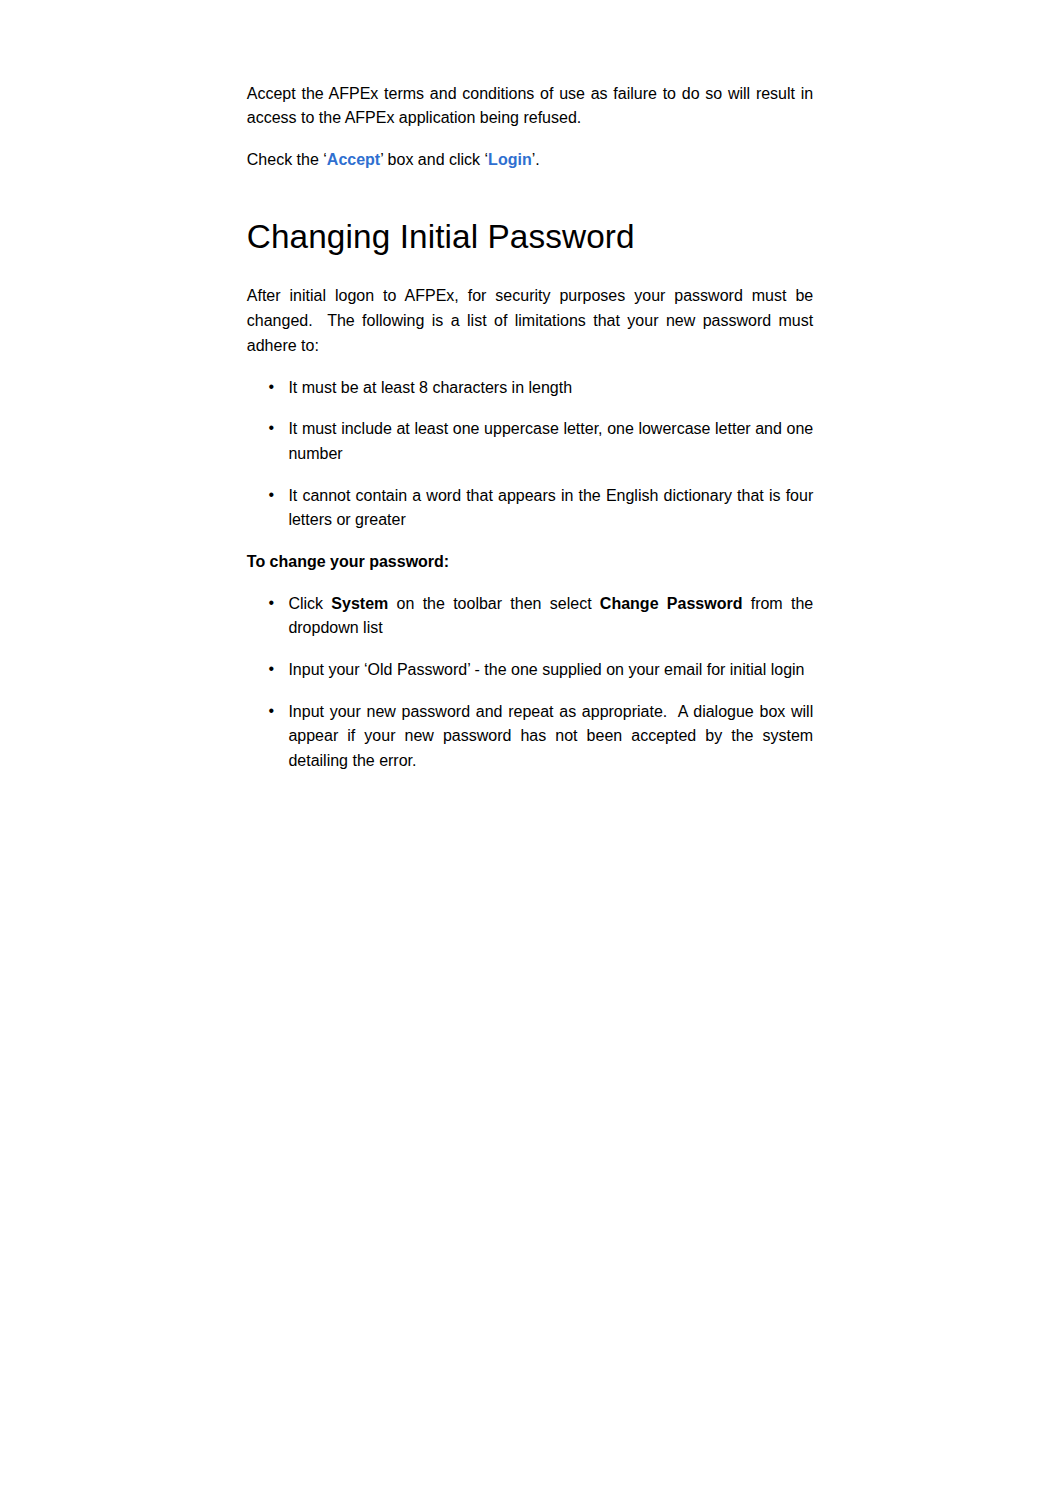Accept the AFPEx terms and conditions of use as failure to do so will result in access to the AFPEx application being refused.
Check the ‘Accept’ box and click ‘Login’.
Changing Initial Password
After initial logon to AFPEx, for security purposes your password must be changed. The following is a list of limitations that your new password must adhere to:
It must be at least 8 characters in length
It must include at least one uppercase letter, one lowercase letter and one number
It cannot contain a word that appears in the English dictionary that is four letters or greater
To change your password:
Click System on the toolbar then select Change Password from the dropdown list
Input your ‘Old Password’ - the one supplied on your email for initial login
Input your new password and repeat as appropriate. A dialogue box will appear if your new password has not been accepted by the system detailing the error.